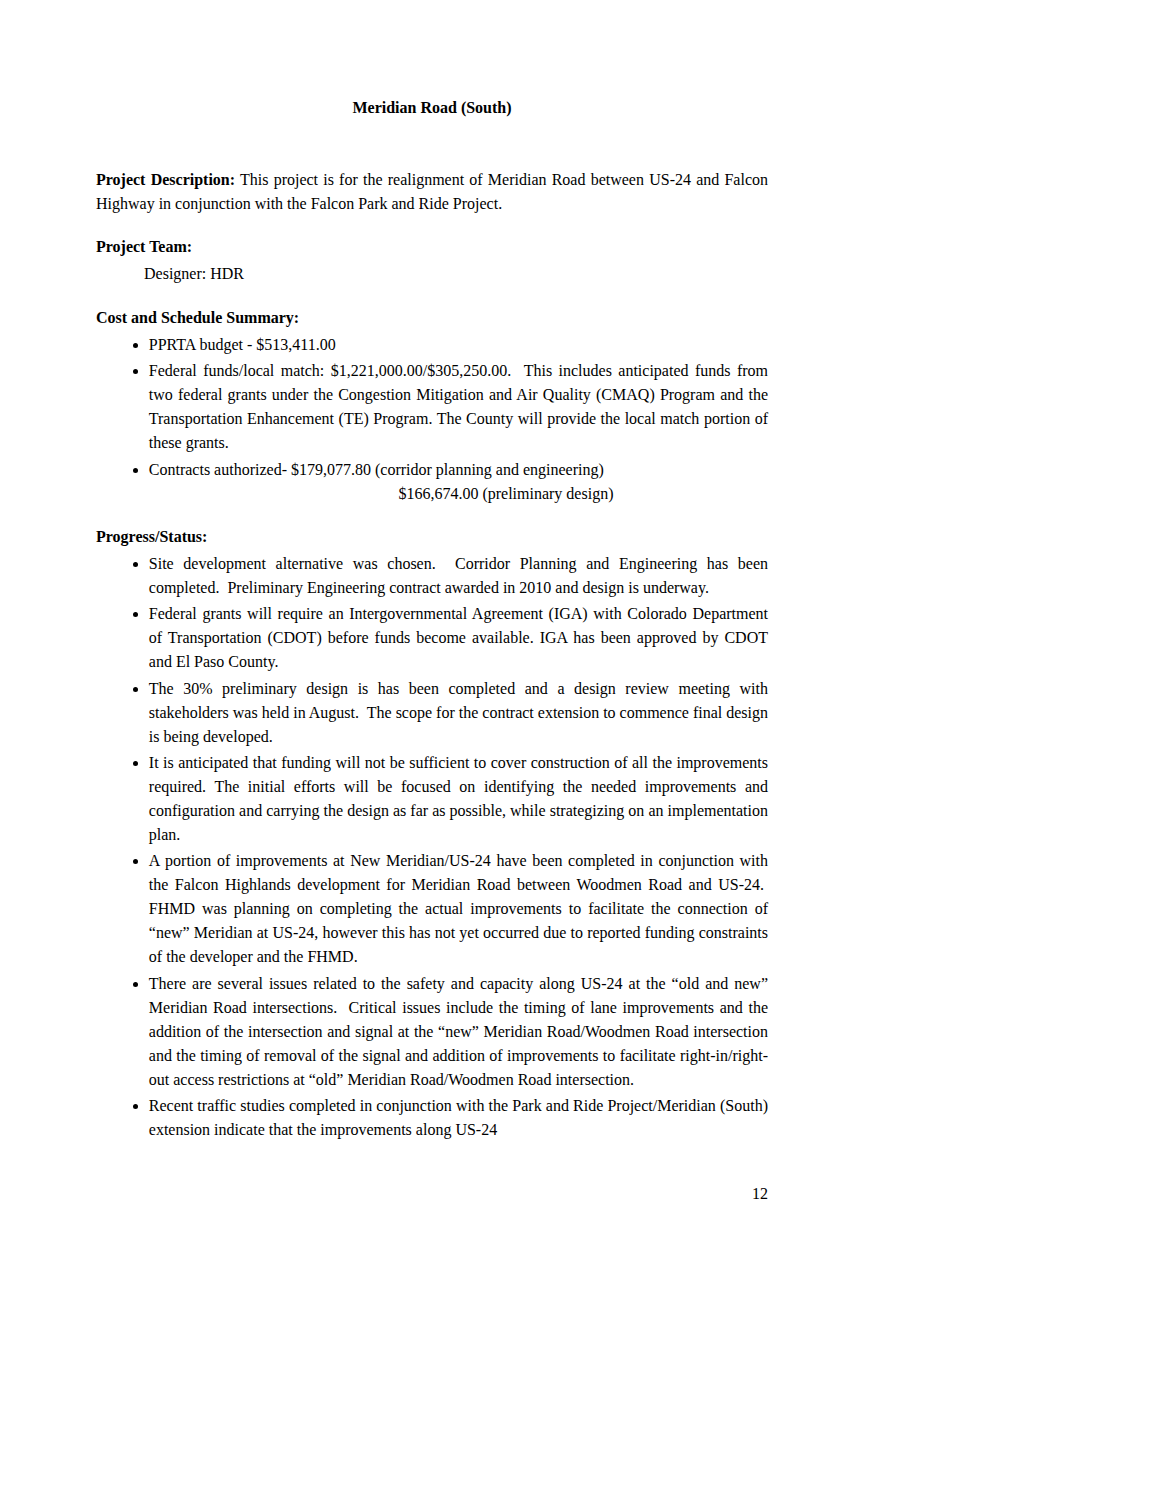Meridian Road (South)
Project Description: This project is for the realignment of Meridian Road between US-24 and Falcon Highway in conjunction with the Falcon Park and Ride Project.
Project Team:
Designer: HDR
Cost and Schedule Summary:
PPRTA budget - $513,411.00
Federal funds/local match: $1,221,000.00/$305,250.00. This includes anticipated funds from two federal grants under the Congestion Mitigation and Air Quality (CMAQ) Program and the Transportation Enhancement (TE) Program. The County will provide the local match portion of these grants.
Contracts authorized- $179,077.80 (corridor planning and engineering) $166,674.00 (preliminary design)
Progress/Status:
Site development alternative was chosen. Corridor Planning and Engineering has been completed. Preliminary Engineering contract awarded in 2010 and design is underway.
Federal grants will require an Intergovernmental Agreement (IGA) with Colorado Department of Transportation (CDOT) before funds become available. IGA has been approved by CDOT and El Paso County.
The 30% preliminary design is has been completed and a design review meeting with stakeholders was held in August. The scope for the contract extension to commence final design is being developed.
It is anticipated that funding will not be sufficient to cover construction of all the improvements required. The initial efforts will be focused on identifying the needed improvements and configuration and carrying the design as far as possible, while strategizing on an implementation plan.
A portion of improvements at New Meridian/US-24 have been completed in conjunction with the Falcon Highlands development for Meridian Road between Woodmen Road and US-24. FHMD was planning on completing the actual improvements to facilitate the connection of “new” Meridian at US-24, however this has not yet occurred due to reported funding constraints of the developer and the FHMD.
There are several issues related to the safety and capacity along US-24 at the “old and new” Meridian Road intersections. Critical issues include the timing of lane improvements and the addition of the intersection and signal at the “new” Meridian Road/Woodmen Road intersection and the timing of removal of the signal and addition of improvements to facilitate right-in/right-out access restrictions at “old” Meridian Road/Woodmen Road intersection.
Recent traffic studies completed in conjunction with the Park and Ride Project/Meridian (South) extension indicate that the improvements along US-24
12